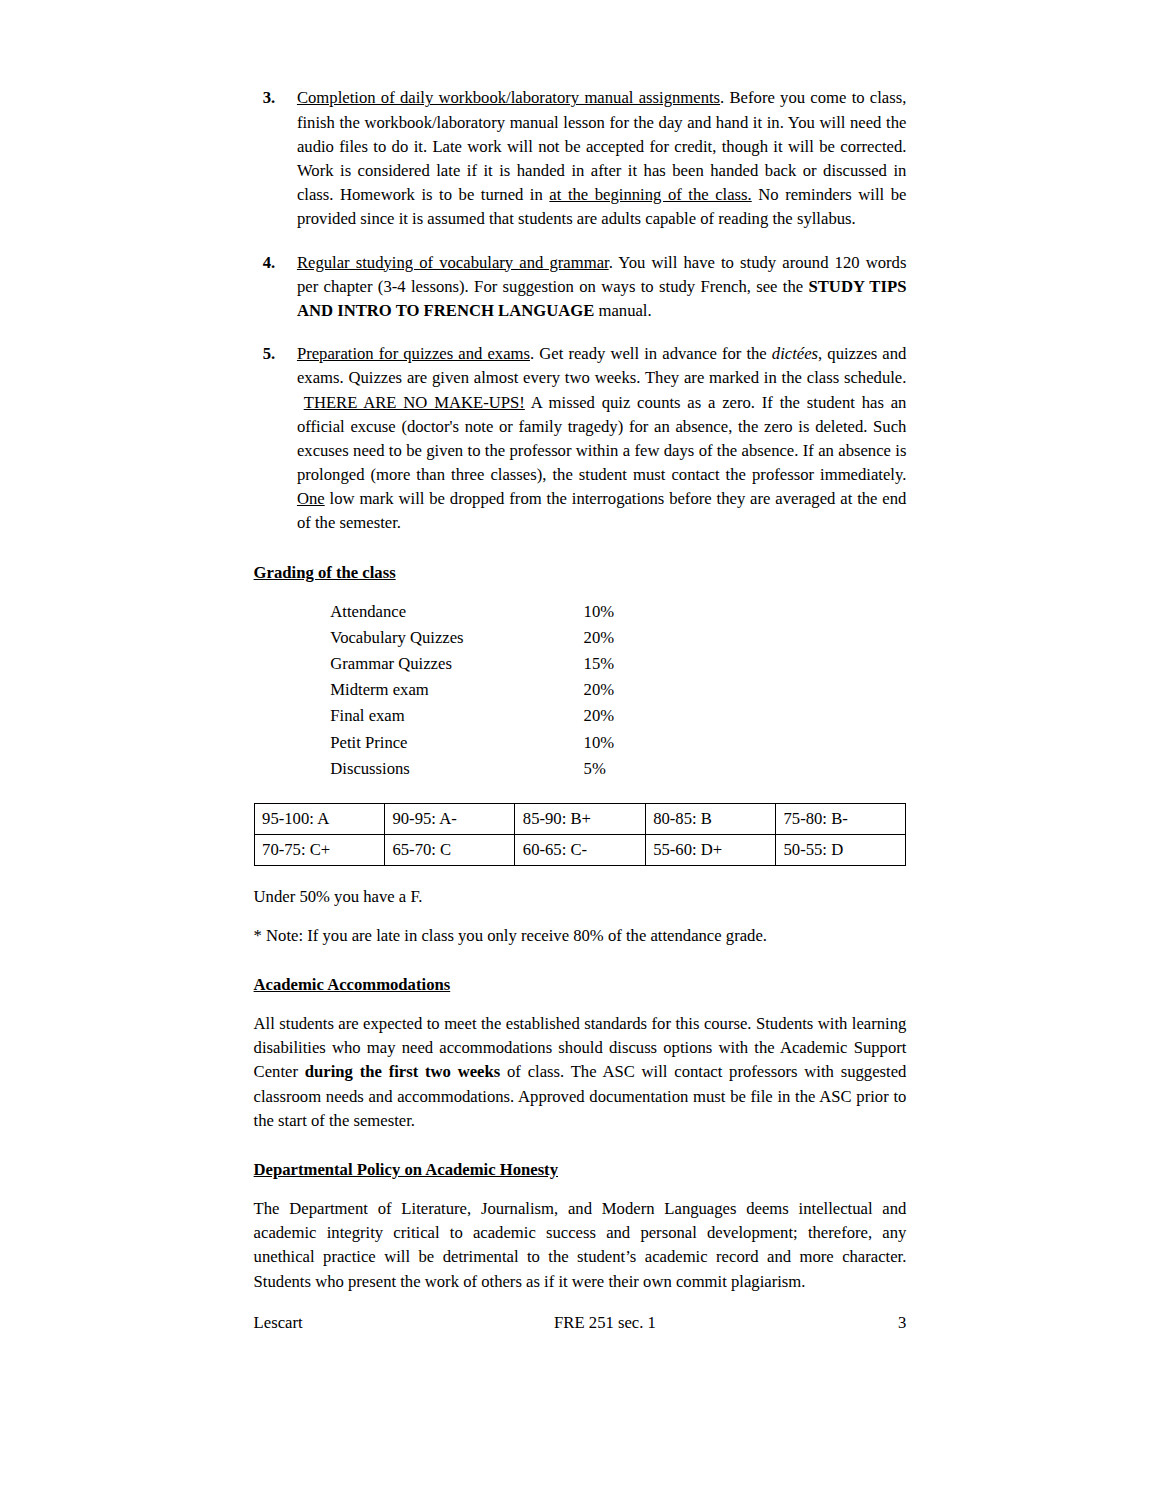3. Completion of daily workbook/laboratory manual assignments. Before you come to class, finish the workbook/laboratory manual lesson for the day and hand it in. You will need the audio files to do it. Late work will not be accepted for credit, though it will be corrected. Work is considered late if it is handed in after it has been handed back or discussed in class. Homework is to be turned in at the beginning of the class. No reminders will be provided since it is assumed that students are adults capable of reading the syllabus.
4. Regular studying of vocabulary and grammar. You will have to study around 120 words per chapter (3-4 lessons). For suggestion on ways to study French, see the STUDY TIPS AND INTRO TO FRENCH LANGUAGE manual.
5. Preparation for quizzes and exams. Get ready well in advance for the dictées, quizzes and exams. Quizzes are given almost every two weeks. They are marked in the class schedule. THERE ARE NO MAKE-UPS! A missed quiz counts as a zero. If the student has an official excuse (doctor's note or family tragedy) for an absence, the zero is deleted. Such excuses need to be given to the professor within a few days of the absence. If an absence is prolonged (more than three classes), the student must contact the professor immediately. One low mark will be dropped from the interrogations before they are averaged at the end of the semester.
Grading of the class
| Attendance | 10% |
| Vocabulary Quizzes | 20% |
| Grammar Quizzes | 15% |
| Midterm exam | 20% |
| Final exam | 20% |
| Petit Prince | 10% |
| Discussions | 5% |
| 95-100: A | 90-95: A- | 85-90: B+ | 80-85: B | 75-80: B- |
| 70-75: C+ | 65-70: C | 60-65: C- | 55-60: D+ | 50-55: D |
Under 50% you have a F.
* Note: If you are late in class you only receive 80% of the attendance grade.
Academic Accommodations
All students are expected to meet the established standards for this course. Students with learning disabilities who may need accommodations should discuss options with the Academic Support Center during the first two weeks of class. The ASC will contact professors with suggested classroom needs and accommodations. Approved documentation must be file in the ASC prior to the start of the semester.
Departmental Policy on Academic Honesty
The Department of Literature, Journalism, and Modern Languages deems intellectual and academic integrity critical to academic success and personal development; therefore, any unethical practice will be detrimental to the student’s academic record and more character. Students who present the work of others as if it were their own commit plagiarism.
Lescart
FRE 251 sec. 1
3